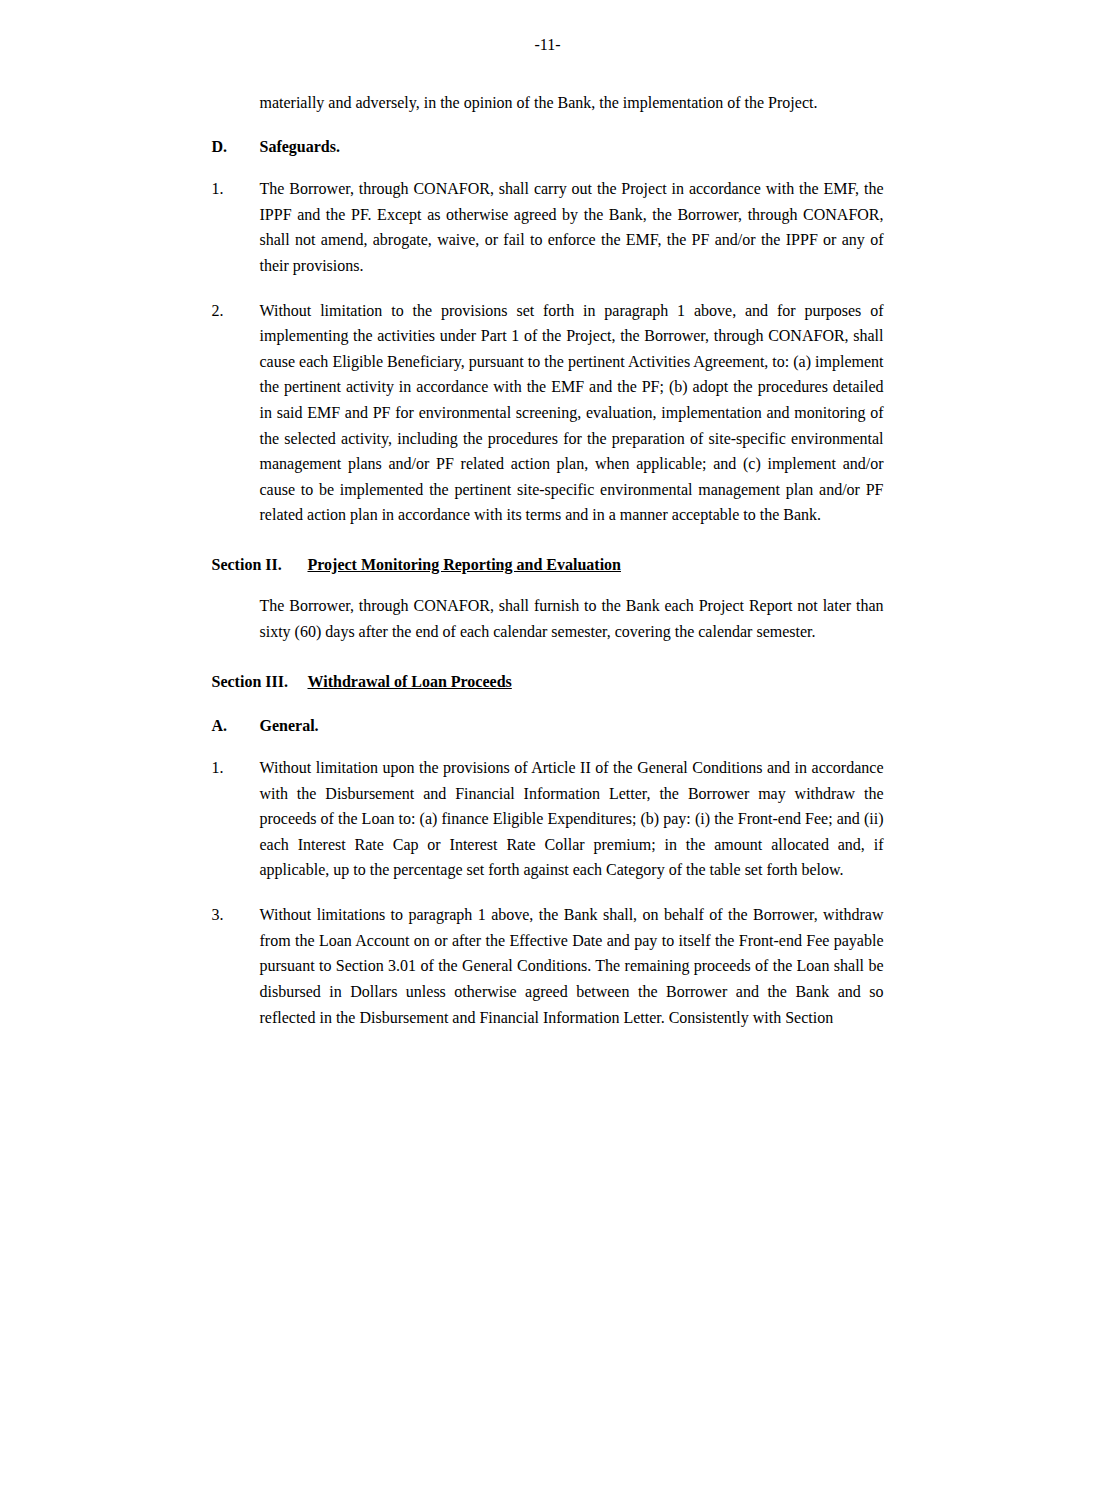-11-
materially and adversely, in the opinion of the Bank, the implementation of the Project.
D. Safeguards.
1.
The Borrower, through CONAFOR, shall carry out the Project in accordance with the EMF, the IPPF and the PF. Except as otherwise agreed by the Bank, the Borrower, through CONAFOR, shall not amend, abrogate, waive, or fail to enforce the EMF, the PF and/or the IPPF or any of their provisions.
2.
Without limitation to the provisions set forth in paragraph 1 above, and for purposes of implementing the activities under Part 1 of the Project, the Borrower, through CONAFOR, shall cause each Eligible Beneficiary, pursuant to the pertinent Activities Agreement, to: (a) implement the pertinent activity in accordance with the EMF and the PF; (b) adopt the procedures detailed in said EMF and PF for environmental screening, evaluation, implementation and monitoring of the selected activity, including the procedures for the preparation of site-specific environmental management plans and/or PF related action plan, when applicable; and (c) implement and/or cause to be implemented the pertinent site-specific environmental management plan and/or PF related action plan in accordance with its terms and in a manner acceptable to the Bank.
Section II. Project Monitoring Reporting and Evaluation
The Borrower, through CONAFOR, shall furnish to the Bank each Project Report not later than sixty (60) days after the end of each calendar semester, covering the calendar semester.
Section III. Withdrawal of Loan Proceeds
A. General.
1.
Without limitation upon the provisions of Article II of the General Conditions and in accordance with the Disbursement and Financial Information Letter, the Borrower may withdraw the proceeds of the Loan to: (a) finance Eligible Expenditures; (b) pay: (i) the Front-end Fee; and (ii) each Interest Rate Cap or Interest Rate Collar premium; in the amount allocated and, if applicable, up to the percentage set forth against each Category of the table set forth below.
3.
Without limitations to paragraph 1 above, the Bank shall, on behalf of the Borrower, withdraw from the Loan Account on or after the Effective Date and pay to itself the Front-end Fee payable pursuant to Section 3.01 of the General Conditions. The remaining proceeds of the Loan shall be disbursed in Dollars unless otherwise agreed between the Borrower and the Bank and so reflected in the Disbursement and Financial Information Letter. Consistently with Section